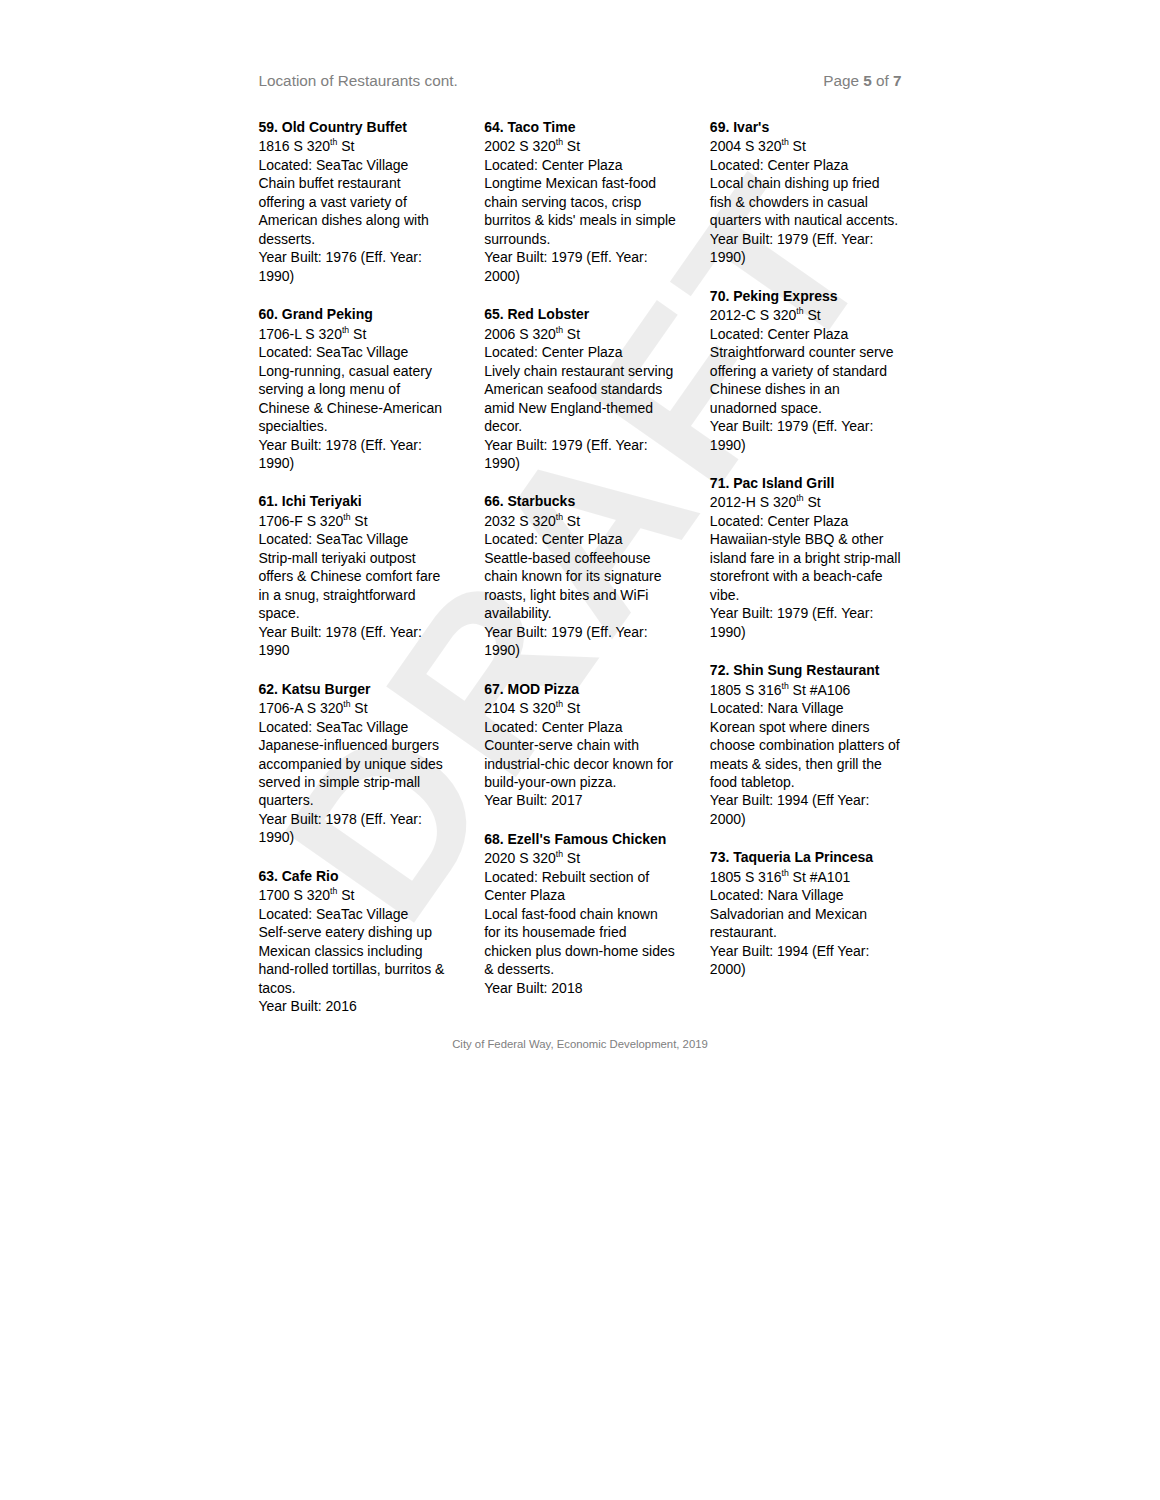DRAFT
Location of Restaurants cont.
Page 5 of 7
59. Old Country Buffet
1816 S 320th St
Located: SeaTac Village
Chain buffet restaurant offering a vast variety of American dishes along with desserts.
Year Built: 1976 (Eff. Year: 1990)
60. Grand Peking
1706-L S 320th St
Located: SeaTac Village
Long-running, casual eatery serving a long menu of Chinese & Chinese-American specialties.
Year Built: 1978 (Eff. Year: 1990)
61. Ichi Teriyaki
1706-F S 320th St
Located: SeaTac Village
Strip-mall teriyaki outpost offers & Chinese comfort fare in a snug, straightforward space.
Year Built: 1978 (Eff. Year: 1990
62. Katsu Burger
1706-A S 320th St
Located: SeaTac Village
Japanese-influenced burgers accompanied by unique sides served in simple strip-mall quarters.
Year Built: 1978 (Eff. Year: 1990)
63. Cafe Rio
1700 S 320th St
Located: SeaTac Village
Self-serve eatery dishing up Mexican classics including hand-rolled tortillas, burritos & tacos.
Year Built: 2016
64. Taco Time
2002 S 320th St
Located: Center Plaza
Longtime Mexican fast-food chain serving tacos, crisp burritos & kids' meals in simple surrounds.
Year Built: 1979 (Eff. Year: 2000)
65. Red Lobster
2006 S 320th St
Located: Center Plaza
Lively chain restaurant serving American seafood standards amid New England-themed decor.
Year Built: 1979 (Eff. Year: 1990)
66. Starbucks
2032 S 320th St
Located: Center Plaza
Seattle-based coffeehouse chain known for its signature roasts, light bites and WiFi availability.
Year Built: 1979 (Eff. Year: 1990)
67. MOD Pizza
2104 S 320th St
Located: Center Plaza
Counter-serve chain with industrial-chic decor known for build-your-own pizza.
Year Built: 2017
68. Ezell's Famous Chicken
2020 S 320th St
Located: Rebuilt section of Center Plaza
Local fast-food chain known for its housemade fried chicken plus down-home sides & desserts.
Year Built: 2018
69. Ivar's
2004 S 320th St
Located: Center Plaza
Local chain dishing up fried fish & chowders in casual quarters with nautical accents.
Year Built: 1979 (Eff. Year: 1990)
70. Peking Express
2012-C S 320th St
Located: Center Plaza
Straightforward counter serve offering a variety of standard Chinese dishes in an unadorned space.
Year Built: 1979 (Eff. Year: 1990)
71. Pac Island Grill
2012-H S 320th St
Located: Center Plaza
Hawaiian-style BBQ & other island fare in a bright strip-mall storefront with a beach-cafe vibe.
Year Built: 1979 (Eff. Year: 1990)
72. Shin Sung Restaurant
1805 S 316th St #A106
Located: Nara Village
Korean spot where diners choose combination platters of meats & sides, then grill the food tabletop.
Year Built: 1994 (Eff Year: 2000)
73. Taqueria La Princesa
1805 S 316th St #A101
Located: Nara Village
Salvadorian and Mexican restaurant.
Year Built: 1994 (Eff Year: 2000)
City of Federal Way, Economic Development, 2019